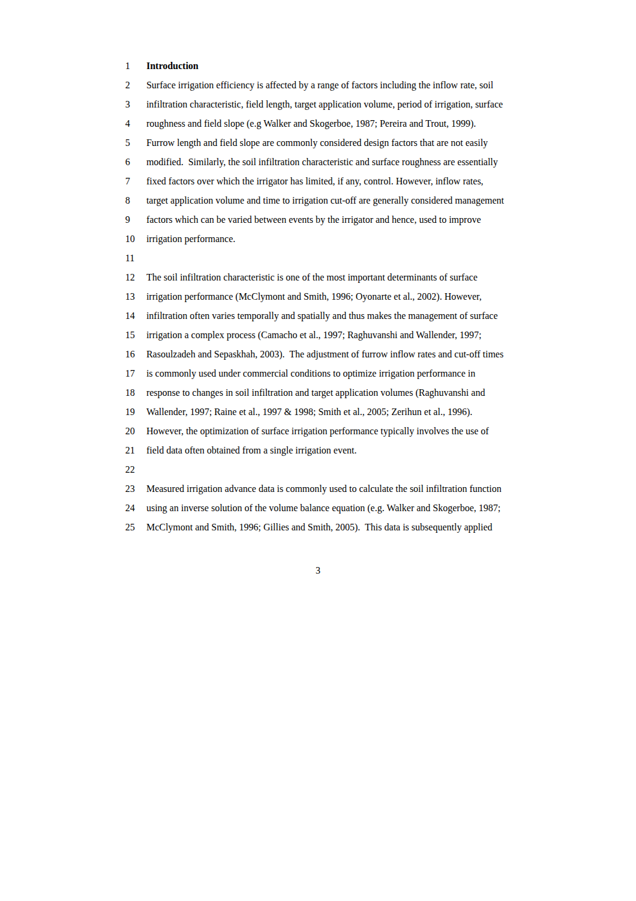1
Introduction
2 Surface irrigation efficiency is affected by a range of factors including the inflow rate, soil
3 infiltration characteristic, field length, target application volume, period of irrigation, surface
4 roughness and field slope (e.g Walker and Skogerboe, 1987; Pereira and Trout, 1999).
5 Furrow length and field slope are commonly considered design factors that are not easily
6 modified. Similarly, the soil infiltration characteristic and surface roughness are essentially
7 fixed factors over which the irrigator has limited, if any, control. However, inflow rates,
8 target application volume and time to irrigation cut-off are generally considered management
9 factors which can be varied between events by the irrigator and hence, used to improve
10 irrigation performance.
11
12 The soil infiltration characteristic is one of the most important determinants of surface
13 irrigation performance (McClymont and Smith, 1996; Oyonarte et al., 2002). However,
14 infiltration often varies temporally and spatially and thus makes the management of surface
15 irrigation a complex process (Camacho et al., 1997; Raghuvanshi and Wallender, 1997;
16 Rasoulzadeh and Sepaskhah, 2003). The adjustment of furrow inflow rates and cut-off times
17 is commonly used under commercial conditions to optimize irrigation performance in
18 response to changes in soil infiltration and target application volumes (Raghuvanshi and
19 Wallender, 1997; Raine et al., 1997 & 1998; Smith et al., 2005; Zerihun et al., 1996).
20 However, the optimization of surface irrigation performance typically involves the use of
21 field data often obtained from a single irrigation event.
22
23 Measured irrigation advance data is commonly used to calculate the soil infiltration function
24 using an inverse solution of the volume balance equation (e.g. Walker and Skogerboe, 1987;
25 McClymont and Smith, 1996; Gillies and Smith, 2005). This data is subsequently applied
3